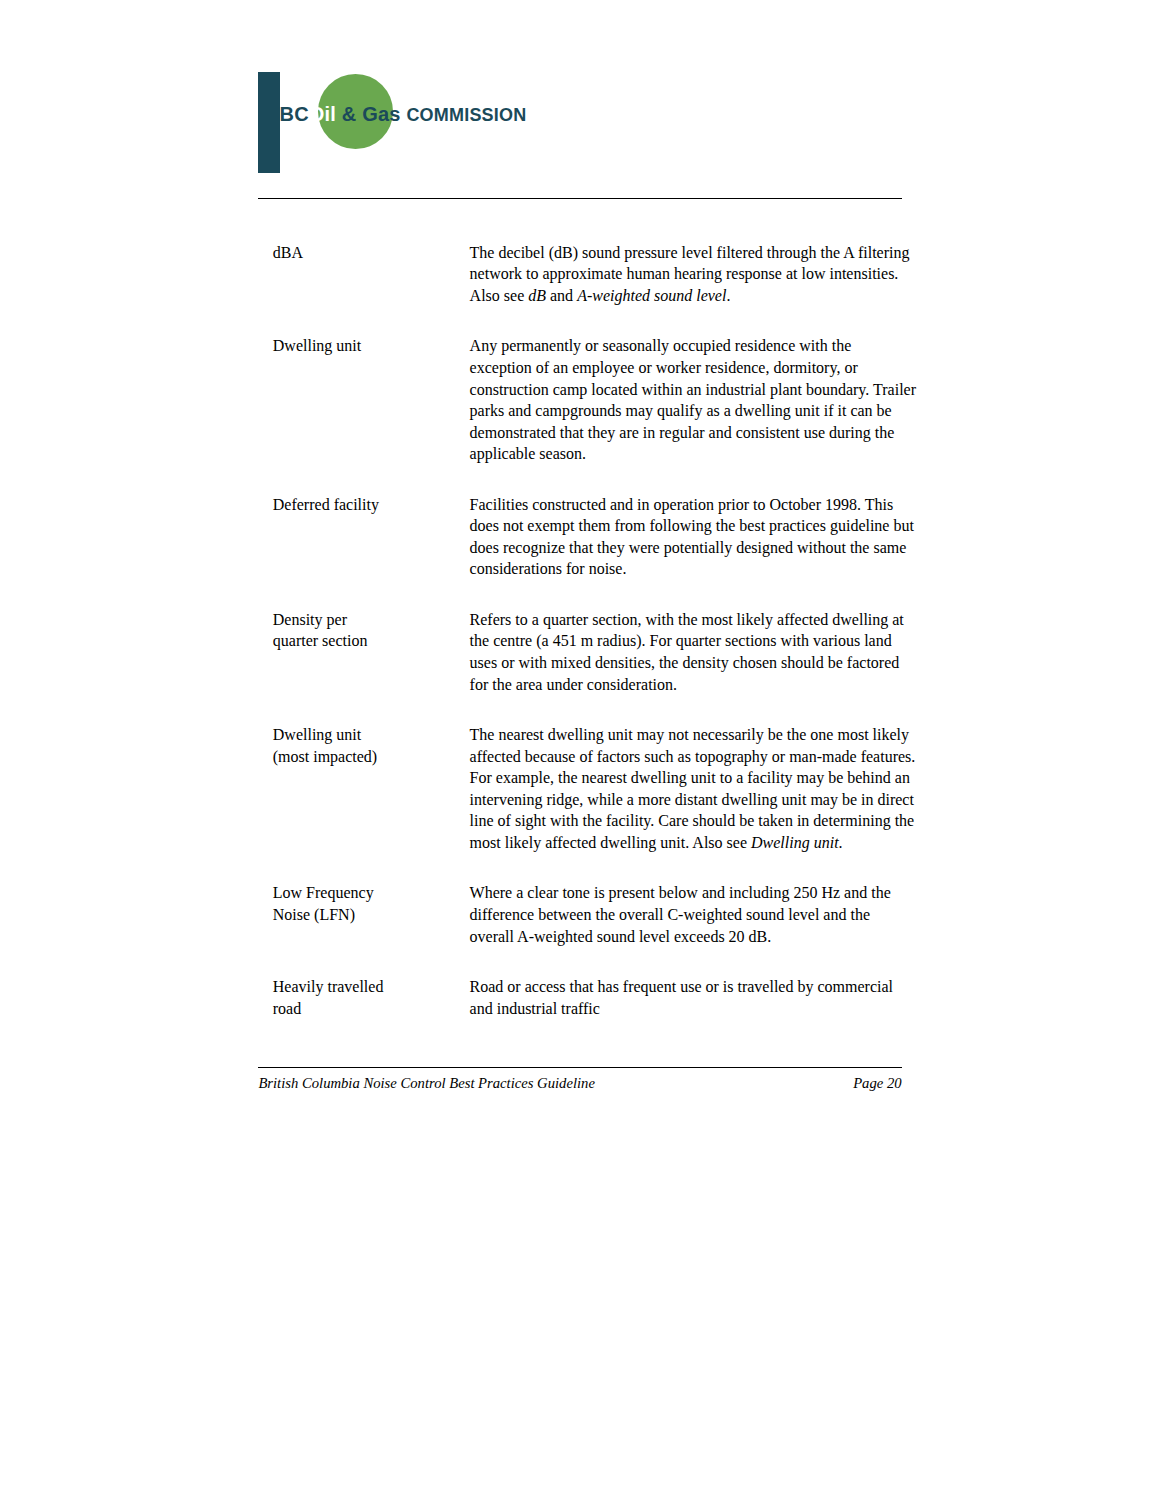BC Oil & Gas COMMISSION
| dBA | The decibel (dB) sound pressure level filtered through the A filtering network to approximate human hearing response at low intensities. Also see dB and A-weighted sound level . |
| Dwelling unit | Any permanently or seasonally occupied residence with the exception of an employee or worker residence, dormitory, or construction camp located within an industrial plant boundary. Trailer parks and campgrounds may qualify as a dwelling unit if it can be demonstrated that they are in regular and consistent use during the applicable season. |
| Deferred facility | Facilities constructed and in operation prior to October 1998. This does not exempt them from following the best practices guideline but does recognize that they were potentially designed without the same considerations for noise. |
| Density per quarter section | Refers to a quarter section, with the most likely affected dwelling at the centre (a 451 m radius). For quarter sections with various land uses or with mixed densities, the density chosen should be factored for the area under consideration. |
| Dwelling unit (most impacted) | The nearest dwelling unit may not necessarily be the one most likely affected because of factors such as topography or man-made features. For example, the nearest dwelling unit to a facility may be behind an intervening ridge, while a more distant dwelling unit may be in direct line of sight with the facility. Care should be taken in determining the most likely affected dwelling unit. Also see Dwelling unit . |
| Low Frequency Noise (LFN) | Where a clear tone is present below and including 250 Hz and the difference between the overall C-weighted sound level and the overall A-weighted sound level exceeds 20 dB. |
| Heavily travelled road | Road or access that has frequent use or is travelled by commercial and industrial traffic |
British Columbia Noise Control Best Practices Guideline Page 20